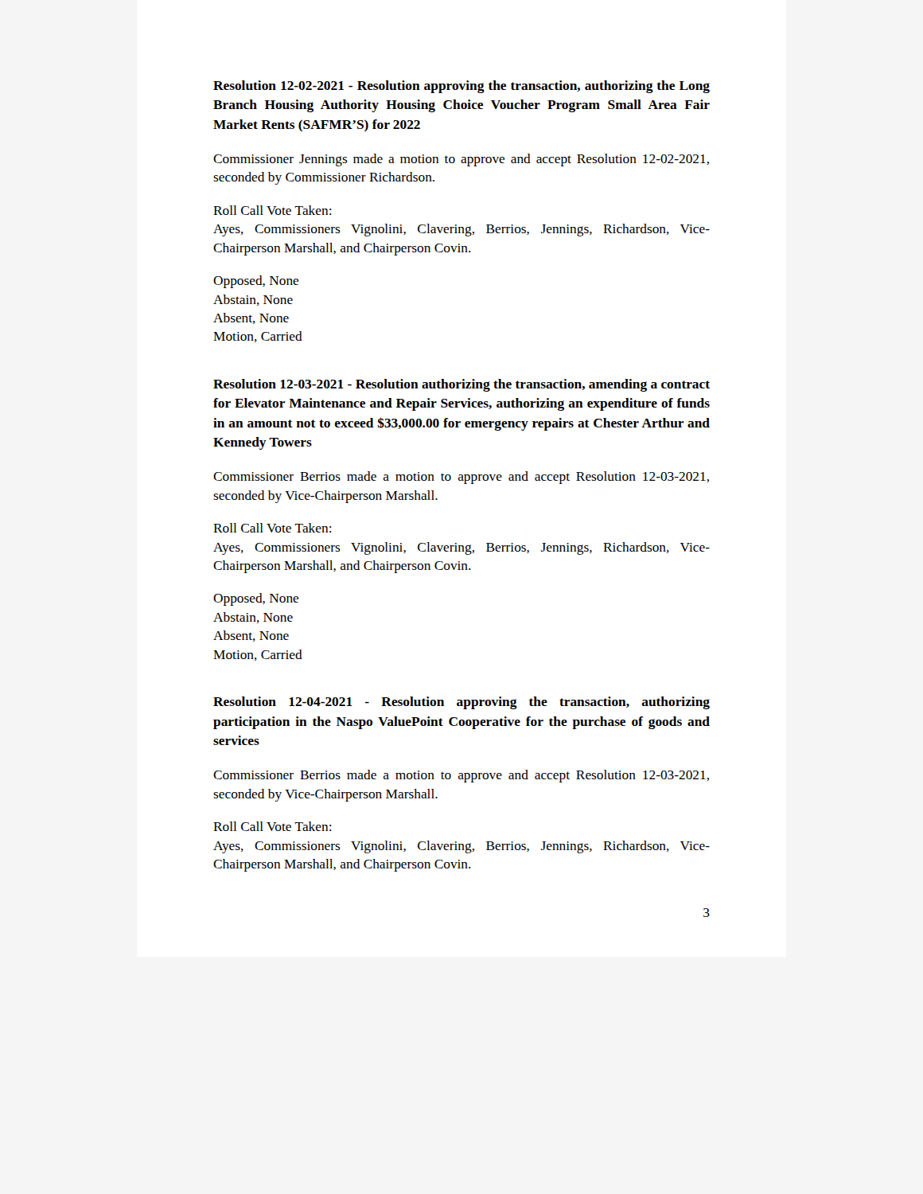Resolution 12-02-2021 - Resolution approving the transaction, authorizing the Long Branch Housing Authority Housing Choice Voucher Program Small Area Fair Market Rents (SAFMR’S) for 2022
Commissioner Jennings made a motion to approve and accept Resolution 12-02-2021, seconded by Commissioner Richardson.
Roll Call Vote Taken:
Ayes, Commissioners Vignolini, Clavering, Berrios, Jennings, Richardson, Vice-Chairperson Marshall, and Chairperson Covin.
Opposed, None
Abstain, None
Absent, None
Motion, Carried
Resolution 12-03-2021 - Resolution authorizing the transaction, amending a contract for Elevator Maintenance and Repair Services, authorizing an expenditure of funds in an amount not to exceed $33,000.00 for emergency repairs at Chester Arthur and Kennedy Towers
Commissioner Berrios made a motion to approve and accept Resolution 12-03-2021, seconded by Vice-Chairperson Marshall.
Roll Call Vote Taken:
Ayes, Commissioners Vignolini, Clavering, Berrios, Jennings, Richardson, Vice-Chairperson Marshall, and Chairperson Covin.
Opposed, None
Abstain, None
Absent, None
Motion, Carried
Resolution 12-04-2021 - Resolution approving the transaction, authorizing participation in the Naspo ValuePoint Cooperative for the purchase of goods and services
Commissioner Berrios made a motion to approve and accept Resolution 12-03-2021, seconded by Vice-Chairperson Marshall.
Roll Call Vote Taken:
Ayes, Commissioners Vignolini, Clavering, Berrios, Jennings, Richardson, Vice-Chairperson Marshall, and Chairperson Covin.
3